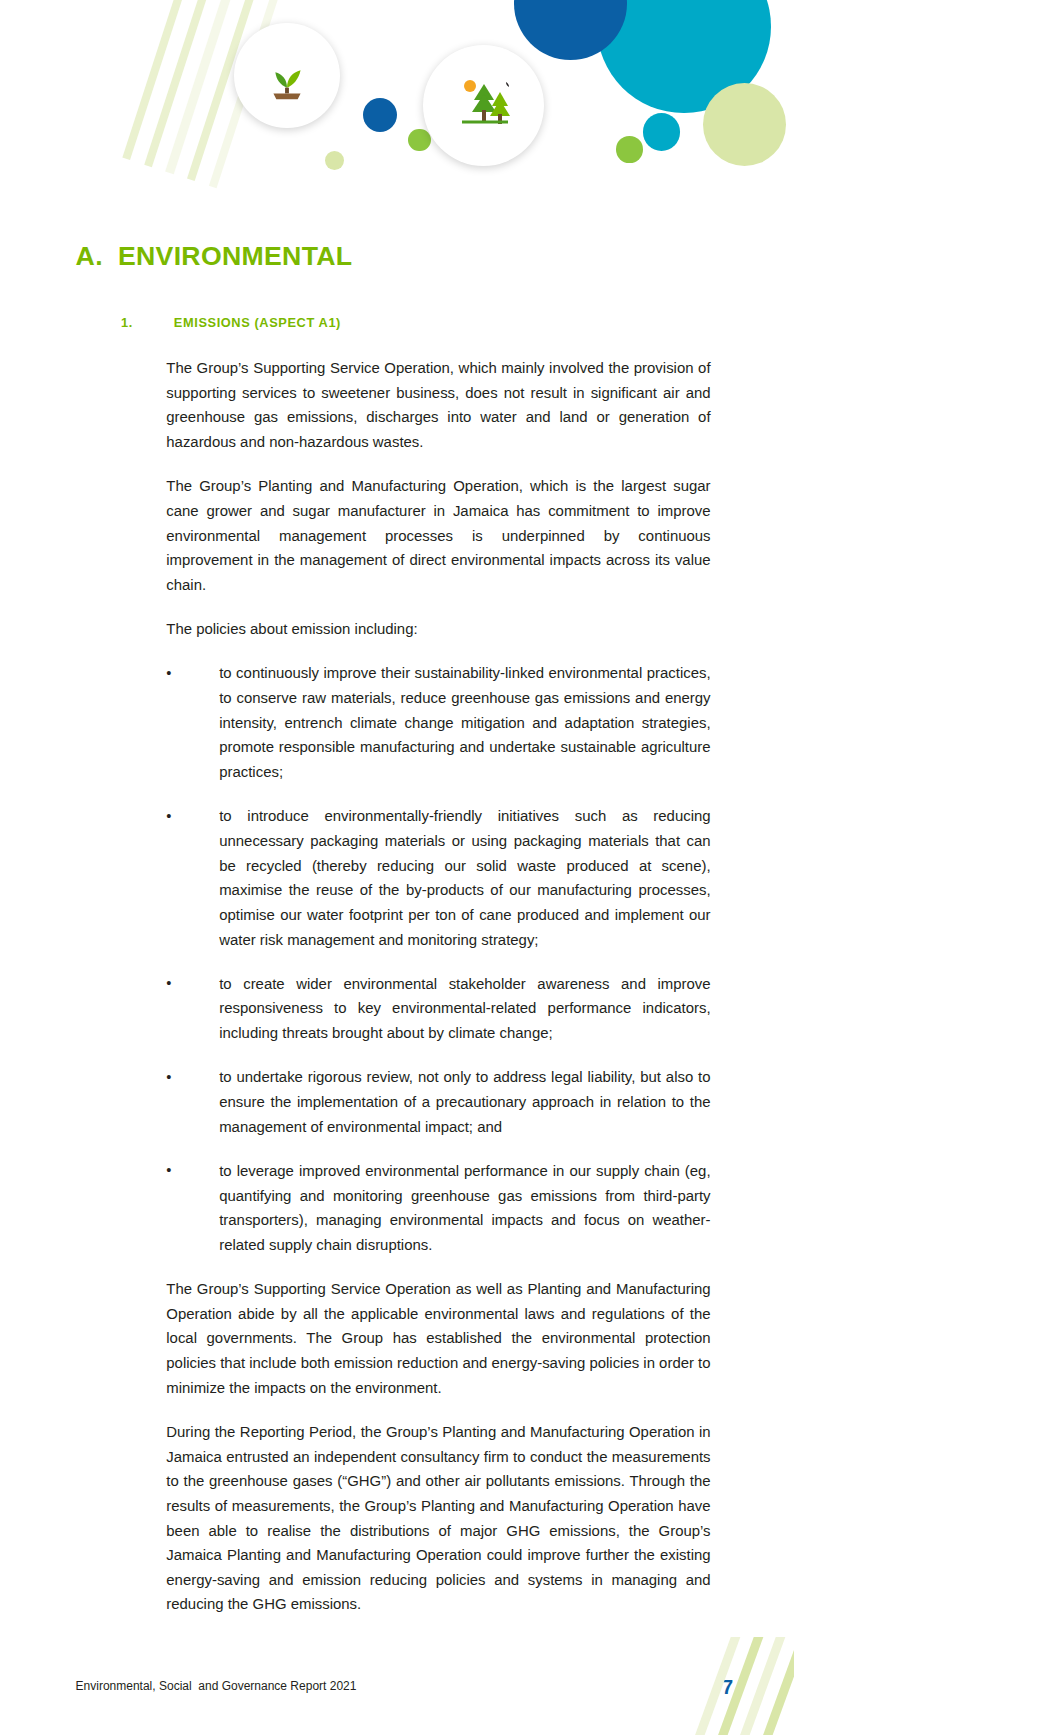A. ENVIRONMENTAL
1. EMISSIONS (ASPECT A1)
The Group’s Supporting Service Operation, which mainly involved the provision of supporting services to sweetener business, does not result in significant air and greenhouse gas emissions, discharges into water and land or generation of hazardous and non-hazardous wastes.
The Group’s Planting and Manufacturing Operation, which is the largest sugar cane grower and sugar manufacturer in Jamaica has commitment to improve environmental management processes is underpinned by continuous improvement in the management of direct environmental impacts across its value chain.
The policies about emission including:
to continuously improve their sustainability-linked environmental practices, to conserve raw materials, reduce greenhouse gas emissions and energy intensity, entrench climate change mitigation and adaptation strategies, promote responsible manufacturing and undertake sustainable agriculture practices;
to introduce environmentally-friendly initiatives such as reducing unnecessary packaging materials or using packaging materials that can be recycled (thereby reducing our solid waste produced at scene), maximise the reuse of the by-products of our manufacturing processes, optimise our water footprint per ton of cane produced and implement our water risk management and monitoring strategy;
to create wider environmental stakeholder awareness and improve responsiveness to key environmental-related performance indicators, including threats brought about by climate change;
to undertake rigorous review, not only to address legal liability, but also to ensure the implementation of a precautionary approach in relation to the management of environmental impact; and
to leverage improved environmental performance in our supply chain (eg, quantifying and monitoring greenhouse gas emissions from third-party transporters), managing environmental impacts and focus on weather-related supply chain disruptions.
The Group’s Supporting Service Operation as well as Planting and Manufacturing Operation abide by all the applicable environmental laws and regulations of the local governments. The Group has established the environmental protection policies that include both emission reduction and energy-saving policies in order to minimize the impacts on the environment.
During the Reporting Period, the Group’s Planting and Manufacturing Operation in Jamaica entrusted an independent consultancy firm to conduct the measurements to the greenhouse gases (“GHG”) and other air pollutants emissions. Through the results of measurements, the Group’s Planting and Manufacturing Operation have been able to realise the distributions of major GHG emissions, the Group’s Jamaica Planting and Manufacturing Operation could improve further the existing energy-saving and emission reducing policies and systems in managing and reducing the GHG emissions.
Environmental, Social and Governance Report 2021
7